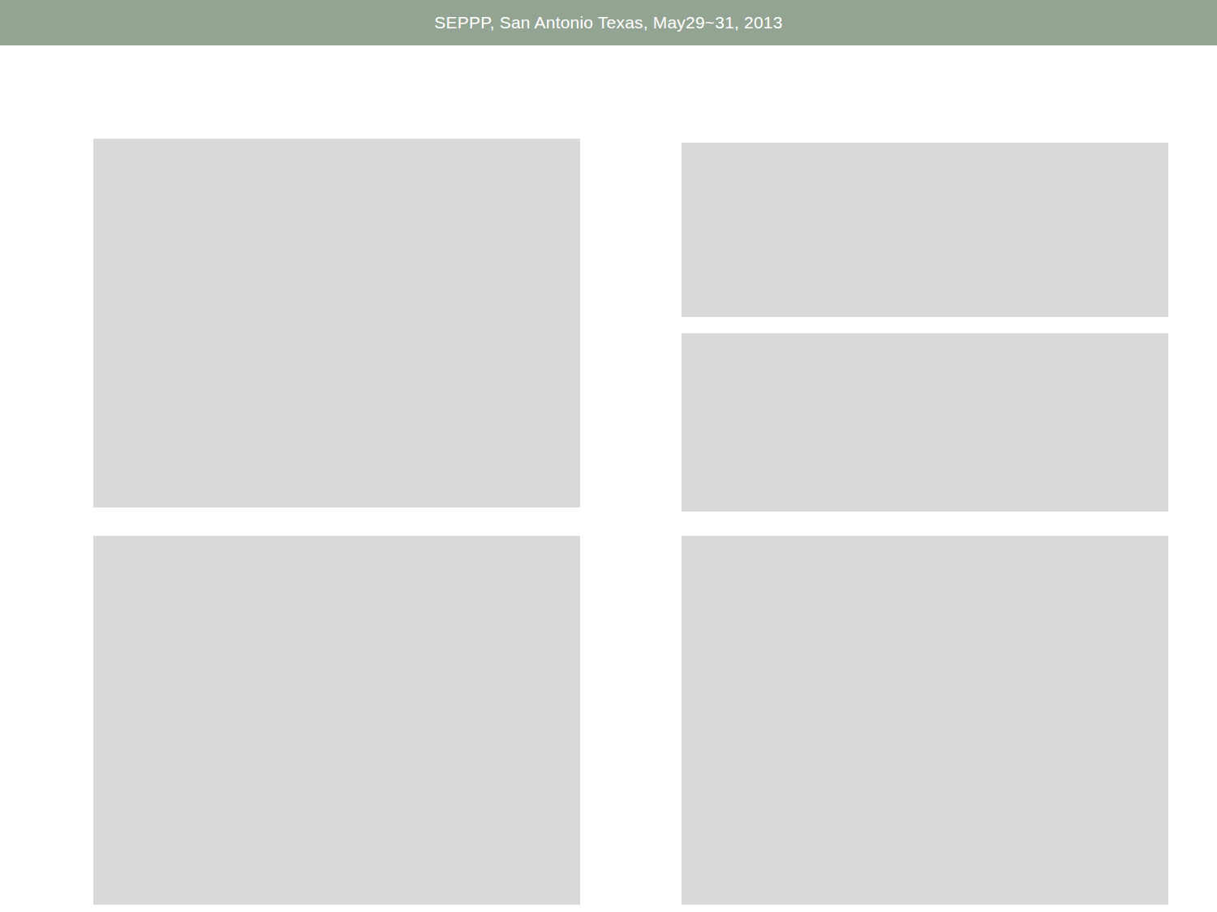SEPPP, San Antonio Texas, May29~31, 2013